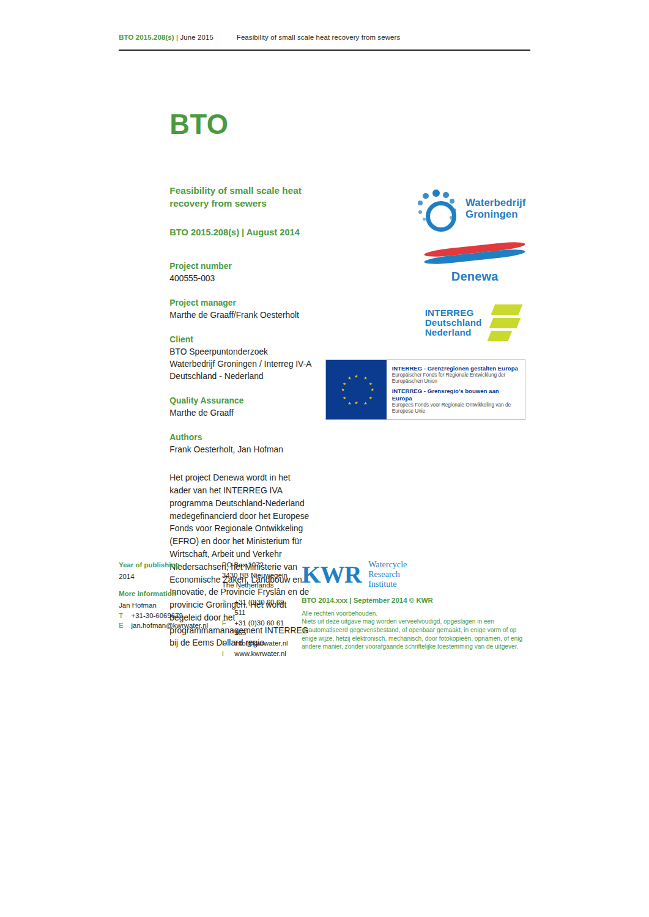BTO 2015.208(s) | June 2015
Feasibility of small scale heat recovery from sewers
BTO
Feasibility of small scale heat recovery from sewers
BTO 2015.208(s) | August 2014
Project number
400555-003
Project manager
Marthe de Graaff/Frank Oesterholt
Client
BTO Speerpuntonderzoek Waterbedrijf Groningen / Interreg IV-A Deutschland - Nederland
Quality Assurance
Marthe de Graaff
Authors
Frank Oesterholt, Jan Hofman
Het project Denewa wordt in het kader van het INTERREG IVA programma Deutschland-Nederland medegefinancierd door het Europese Fonds voor Regionale Ontwikkeling (EFRO) en door het Ministerium für Wirtschaft, Arbeit und Verkehr Niedersachsen, het Ministerie van Economische Zaken, Landbouw en Innovatie, de Provincie Fryslân en de provincie Groningen. Het wordt begeleid door het programmamanagement INTERREG bij de Eems Dollard regio.
Waterbedrijf
Groningen
Denewa
INTERREG
Deutschland
Nederland
INTERREG - Grenzregionen gestalten Europa Europäischer Fonds für Regionale Entwicklung der Europäischen Union
INTERREG - Grensregio's bouwen aan Europa Europees Fonds voor Regionale Ontwikkeling van de Europese Unie
Year of publishing
2014
More information
Jan Hofman
T+31-30-6069679
Ejan.hofman@kwrwater.nl
PO Box 1072
3430 BB Nieuwegein
The Netherlands
T+31 (0)30 60 69 511
F+31 (0)30 60 61 165
Einfo@kwrwater.nl
Iwww.kwrwater.nl
KWR
Watercycle Research Institute
BTO 2014.xxx | September 2014 © KWR
Alle rechten voorbehouden.
Niets uit deze uitgave mag worden verveelvoudigd, opgeslagen in een geautomatiseerd gegevensbestand, of openbaar gemaakt, in enige vorm of op enige wijze, hetzij elektronisch, mechanisch, door fotokopieën, opnamen, of enig andere manier, zonder voorafgaande schriftelijke toestemming van de uitgever.